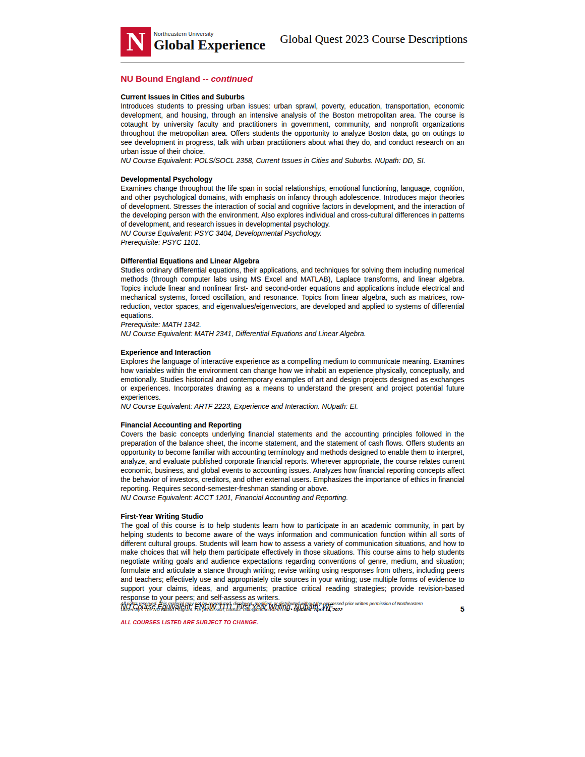NNortheastern University Global Experience
Global Quest 2023 Course Descriptions
NU Bound England -- continued
Current Issues in Cities and Suburbs
Introduces students to pressing urban issues: urban sprawl, poverty, education, transportation, economic development, and housing, through an intensive analysis of the Boston metropolitan area. The course is cotaught by university faculty and practitioners in government, community, and nonprofit organizations throughout the metropolitan area. Offers students the opportunity to analyze Boston data, go on outings to see development in progress, talk with urban practitioners about what they do, and conduct research on an urban issue of their choice.
NU Course Equivalent: POLS/SOCL 2358, Current Issues in Cities and Suburbs. NUpath: DD, SI.
Developmental Psychology
Examines change throughout the life span in social relationships, emotional functioning, language, cognition, and other psychological domains, with emphasis on infancy through adolescence. Introduces major theories of development. Stresses the interaction of social and cognitive factors in development, and the interaction of the developing person with the environment. Also explores individual and cross-cultural differences in patterns of development, and research issues in developmental psychology.
NU Course Equivalent: PSYC 3404, Developmental Psychology.
Prerequisite: PSYC 1101.
Differential Equations and Linear Algebra
Studies ordinary differential equations, their applications, and techniques for solving them including numerical methods (through computer labs using MS Excel and MATLAB), Laplace transforms, and linear algebra. Topics include linear and nonlinear first- and second-order equations and applications include electrical and mechanical systems, forced oscillation, and resonance. Topics from linear algebra, such as matrices, row-reduction, vector spaces, and eigenvalues/eigenvectors, are developed and applied to systems of differential equations.
Prerequisite: MATH 1342.
NU Course Equivalent: MATH 2341, Differential Equations and Linear Algebra.
Experience and Interaction
Explores the language of interactive experience as a compelling medium to communicate meaning. Examines how variables within the environment can change how we inhabit an experience physically, conceptually, and emotionally. Studies historical and contemporary examples of art and design projects designed as exchanges or experiences. Incorporates drawing as a means to understand the present and project potential future experiences.
NU Course Equivalent: ARTF 2223, Experience and Interaction. NUpath: EI.
Financial Accounting and Reporting
Covers the basic concepts underlying financial statements and the accounting principles followed in the preparation of the balance sheet, the income statement, and the statement of cash flows. Offers students an opportunity to become familiar with accounting terminology and methods designed to enable them to interpret, analyze, and evaluate published corporate financial reports. Wherever appropriate, the course relates current economic, business, and global events to accounting issues. Analyzes how financial reporting concepts affect the behavior of investors, creditors, and other external users. Emphasizes the importance of ethics in financial reporting. Requires second-semester-freshman standing or above.
NU Course Equivalent: ACCT 1201, Financial Accounting and Reporting.
First-Year Writing Studio
The goal of this course is to help students learn how to participate in an academic community, in part by helping students to become aware of the ways information and communication function within all sorts of different cultural groups. Students will learn how to assess a variety of communication situations, and how to make choices that will help them participate effectively in those situations. This course aims to help students negotiate writing goals and audience expectations regarding conventions of genre, medium, and situation; formulate and articulate a stance through writing; revise writing using responses from others, including peers and teachers; effectively use and appropriately cite sources in your writing; use multiple forms of evidence to support your claims, ideas, and arguments; practice critical reading strategies; provide revision-based response to your peers; and self-assess as writers.
NU Course Equivalent: ENGW 1111, First Year Writing. NUpath: WF.
All rights reserved. This material may not be reproduced, displayed, modified, or distributed without the expressed prior written permission of Northeastern University’s The NU Bound Program. For permission, contact: nuin@northeastern.edu • Updated: April 14, 2022
5
ALL COURSES LISTED ARE SUBJECT TO CHANGE.